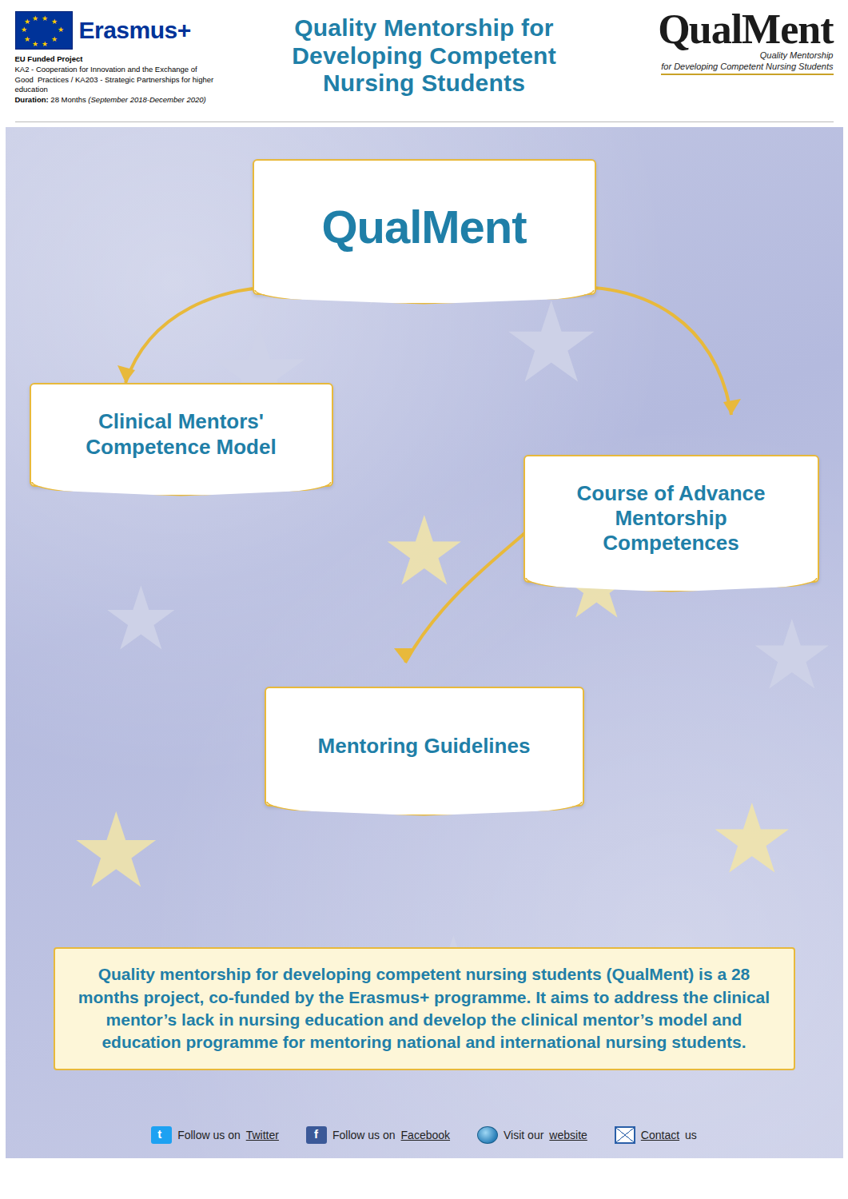★ ★ ★ ★ ★ ★ ★ ★ ★ ★
Erasmus+
EU Funded Project
KA2 - Cooperation for Innovation and the Exchange of Good Practices / KA203 - Strategic Partnerships for higher education
Duration: 28 Months (September 2018-December 2020)
Quality Mentorship for
Developing Competent
Nursing Students
QualMent
Quality Mentorship for Developing Competent Nursing Students
★ ★ ★ ★ ★ ★ ★ ★ ★ ★ ★ ★
QualMent
Clinical Mentors'
Competence Model
Course of Advance
Mentorship
Competences
Mentoring Guidelines
Quality mentorship for developing competent nursing students (QualMent) is a 28 months project, co-funded by the Erasmus+ programme. It aims to address the clinical mentor’s lack in nursing education and develop the clinical mentor’s model and education programme for mentoring national and international nursing students.
Follow us on Twitter
Follow us on Facebook
Visit our website
Contact us